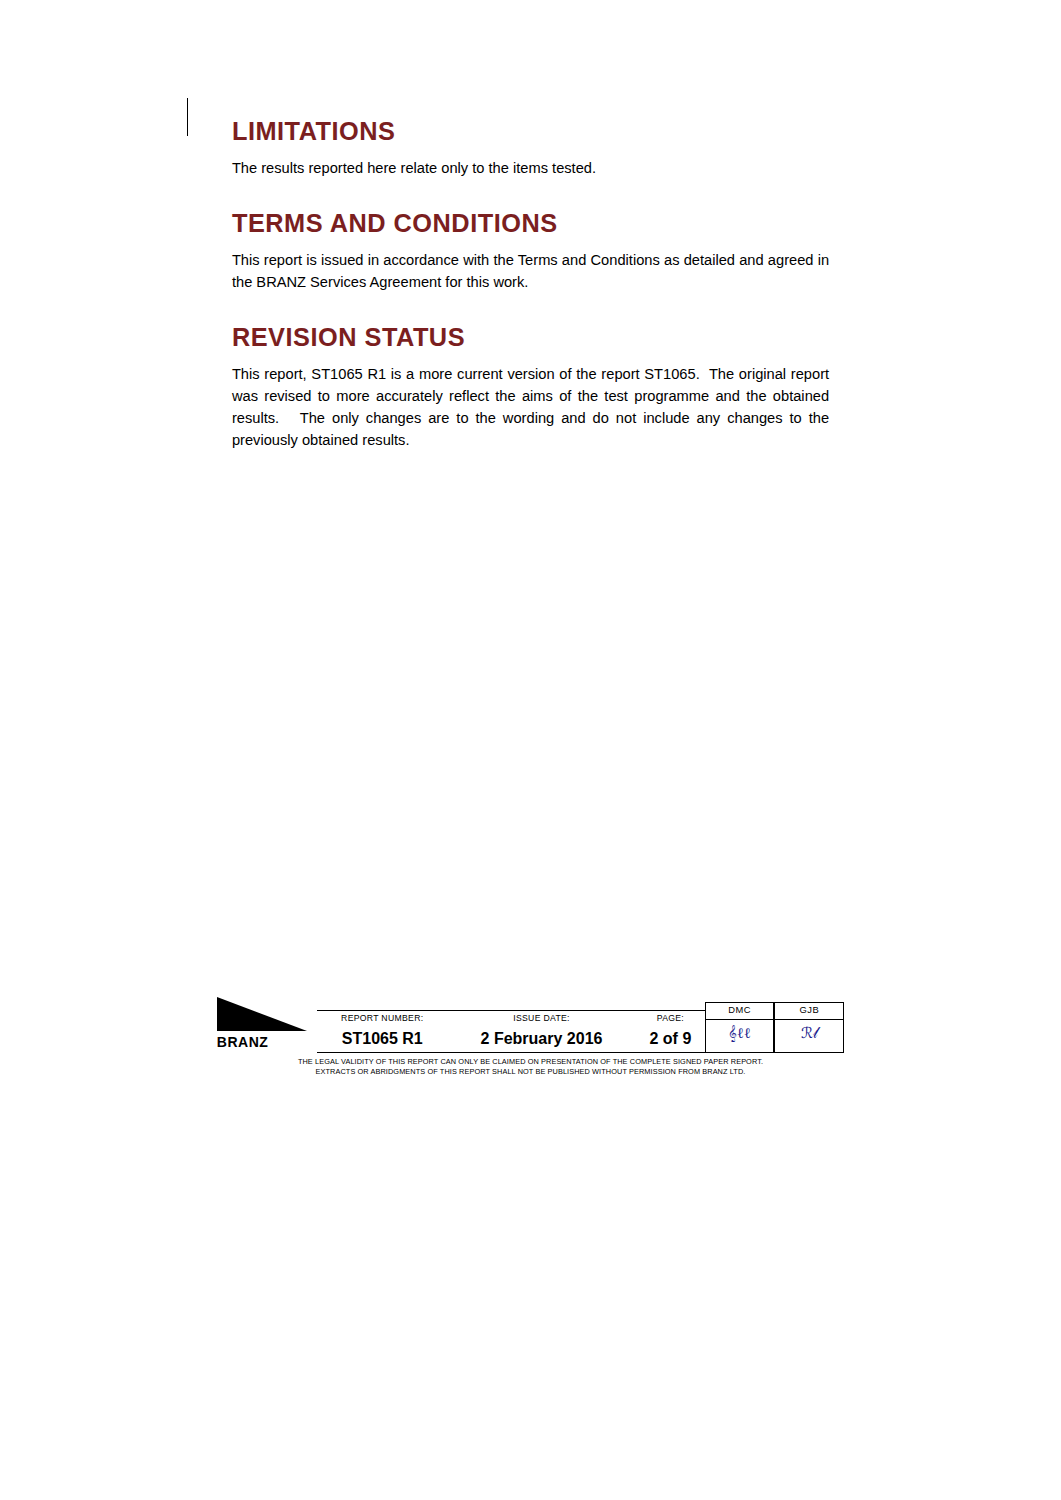LIMITATIONS
The results reported here relate only to the items tested.
TERMS AND CONDITIONS
This report is issued in accordance with the Terms and Conditions as detailed and agreed in the BRANZ Services Agreement for this work.
REVISION STATUS
This report, ST1065 R1 is a more current version of the report ST1065. The original report was revised to more accurately reflect the aims of the test programme and the obtained results. The only changes are to the wording and do not include any changes to the previously obtained results.
| BRANZ | / REPORT NUMBER: / ISSUE DATE: / PAGE: / / ST1065 R1 / 2 February 2016 / 2 of 9 / | DMC 𝄞ℓℓ | GJB ℛ𝓁 |
THE LEGAL VALIDITY OF THIS REPORT CAN ONLY BE CLAIMED ON PRESENTATION OF THE COMPLETE SIGNED PAPER REPORT.
EXTRACTS OR ABRIDGMENTS OF THIS REPORT SHALL NOT BE PUBLISHED WITHOUT PERMISSION FROM BRANZ LTD.